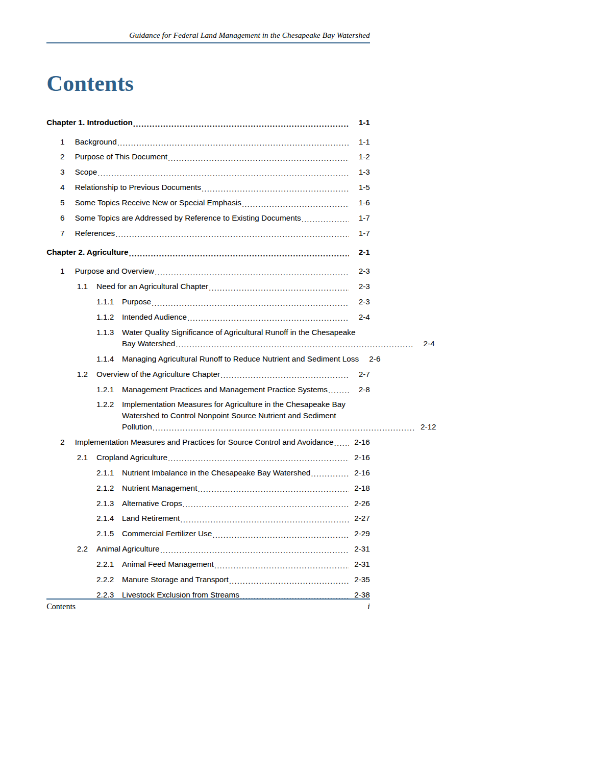Guidance for Federal Land Management in the Chesapeake Bay Watershed
Contents
Chapter 1. Introduction .................................................................................................. 1-1
1 Background ................................................................................................................. 1-1
2 Purpose of This Document ......................................................................................... 1-2
3 Scope ....................................................................................................................... 1-3
4 Relationship to Previous Documents ........................................................................... 1-5
5 Some Topics Receive New or Special Emphasis ......................................................... 1-6
6 Some Topics are Addressed by Reference to Existing Documents .............................. 1-7
7 References .................................................................................................................. 1-7
Chapter 2. Agriculture .................................................................................................... 2-1
1 Purpose and Overview ................................................................................................ 2-3
1.1 Need for an Agricultural Chapter ......................................................................... 2-3
1.1.1 Purpose .................................................................................................. 2-3
1.1.2 Intended Audience ................................................................................ 2-4
1.1.3
Water Quality Significance of Agricultural Runoff in the Chesapeake
Bay Watershed ....................................................................................... 2-4
1.1.4 Managing Agricultural Runoff to Reduce Nutrient and Sediment Loss .... 2-6
1.2 Overview of the Agriculture Chapter .................................................................... 2-7
1.2.1 Management Practices and Management Practice Systems ................... 2-8
1.2.2
Implementation Measures for Agriculture in the Chesapeake Bay
Watershed to Control Nonpoint Source Nutrient and Sediment
Pollution ................................................................................................ 2-12
2 Implementation Measures and Practices for Source Control and Avoidance .............. 2-16
2.1 Cropland Agriculture ............................................................................................. 2-16
2.1.1 Nutrient Imbalance in the Chesapeake Bay Watershed ........................ 2-16
2.1.2 Nutrient Management ........................................................................... 2-18
2.1.3 Alternative Crops .................................................................................. 2-26
2.1.4 Land Retirement ................................................................................... 2-27
2.1.5 Commercial Fertilizer Use ..................................................................... 2-29
2.2 Animal Agriculture ............................................................................................... 2-31
2.2.1 Animal Feed Management ..................................................................... 2-31
2.2.2 Manure Storage and Transport ............................................................ 2-35
2.2.3 Livestock Exclusion from Streams ........................................................ 2-38
Contents i